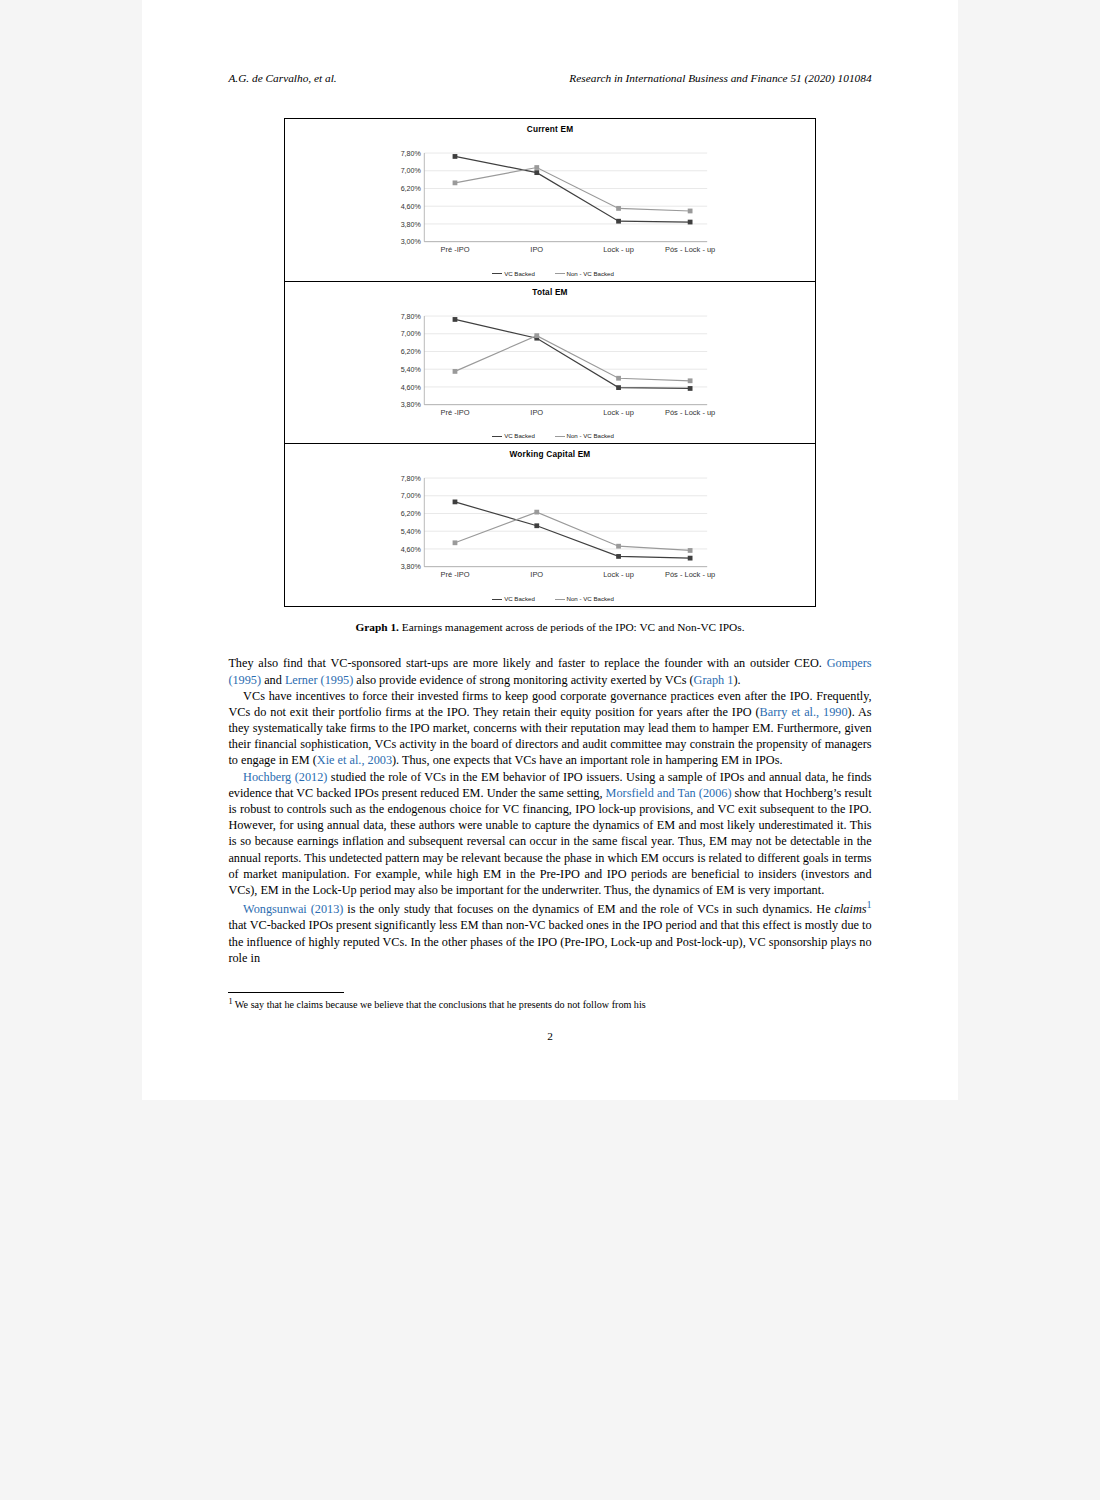A.G. de Carvalho, et al.
Research in International Business and Finance 51 (2020) 101084
Current EM
7,80% 7,00% 6,20% 4,60% 3,80% 3,00% Pré -IPO IPO Lock - up Pós - Lock - up
VC Backed Non - VC Backed
Total EM
7,80% 7,00% 6,20% 5,40% 4,60% 3,80% 3,00% Pré -IPO IPO Lock - up Pós - Lock - up
VC Backed Non - VC Backed
Working Capital EM
7,80% 7,00% 6,20% 5,40% 4,60% 3,80% Pré -IPO IPO Lock - up Pós - Lock - up
VC Backed Non - VC Backed
Graph 1. Earnings management across de periods of the IPO: VC and Non-VC IPOs.
They also find that VC-sponsored start-ups are more likely and faster to replace the founder with an outsider CEO. Gompers (1995) and Lerner (1995) also provide evidence of strong monitoring activity exerted by VCs (Graph 1).
VCs have incentives to force their invested firms to keep good corporate governance practices even after the IPO. Frequently, VCs do not exit their portfolio firms at the IPO. They retain their equity position for years after the IPO (Barry et al., 1990). As they systematically take firms to the IPO market, concerns with their reputation may lead them to hamper EM. Furthermore, given their financial sophistication, VCs activity in the board of directors and audit committee may constrain the propensity of managers to engage in EM (Xie et al., 2003). Thus, one expects that VCs have an important role in hampering EM in IPOs.
Hochberg (2012) studied the role of VCs in the EM behavior of IPO issuers. Using a sample of IPOs and annual data, he finds evidence that VC backed IPOs present reduced EM. Under the same setting, Morsfield and Tan (2006) show that Hochberg’s result is robust to controls such as the endogenous choice for VC financing, IPO lock-up provisions, and VC exit subsequent to the IPO. However, for using annual data, these authors were unable to capture the dynamics of EM and most likely underestimated it. This is so because earnings inflation and subsequent reversal can occur in the same fiscal year. Thus, EM may not be detectable in the annual reports. This undetected pattern may be relevant because the phase in which EM occurs is related to different goals in terms of market manipulation. For example, while high EM in the Pre-IPO and IPO periods are beneficial to insiders (investors and VCs), EM in the Lock-Up period may also be important for the underwriter. Thus, the dynamics of EM is very important.
Wongsunwai (2013) is the only study that focuses on the dynamics of EM and the role of VCs in such dynamics. He claims1 that VC-backed IPOs present significantly less EM than non-VC backed ones in the IPO period and that this effect is mostly due to the influence of highly reputed VCs. In the other phases of the IPO (Pre-IPO, Lock-up and Post-lock-up), VC sponsorship plays no role in
1 We say that he claims because we believe that the conclusions that he presents do not follow from his
2